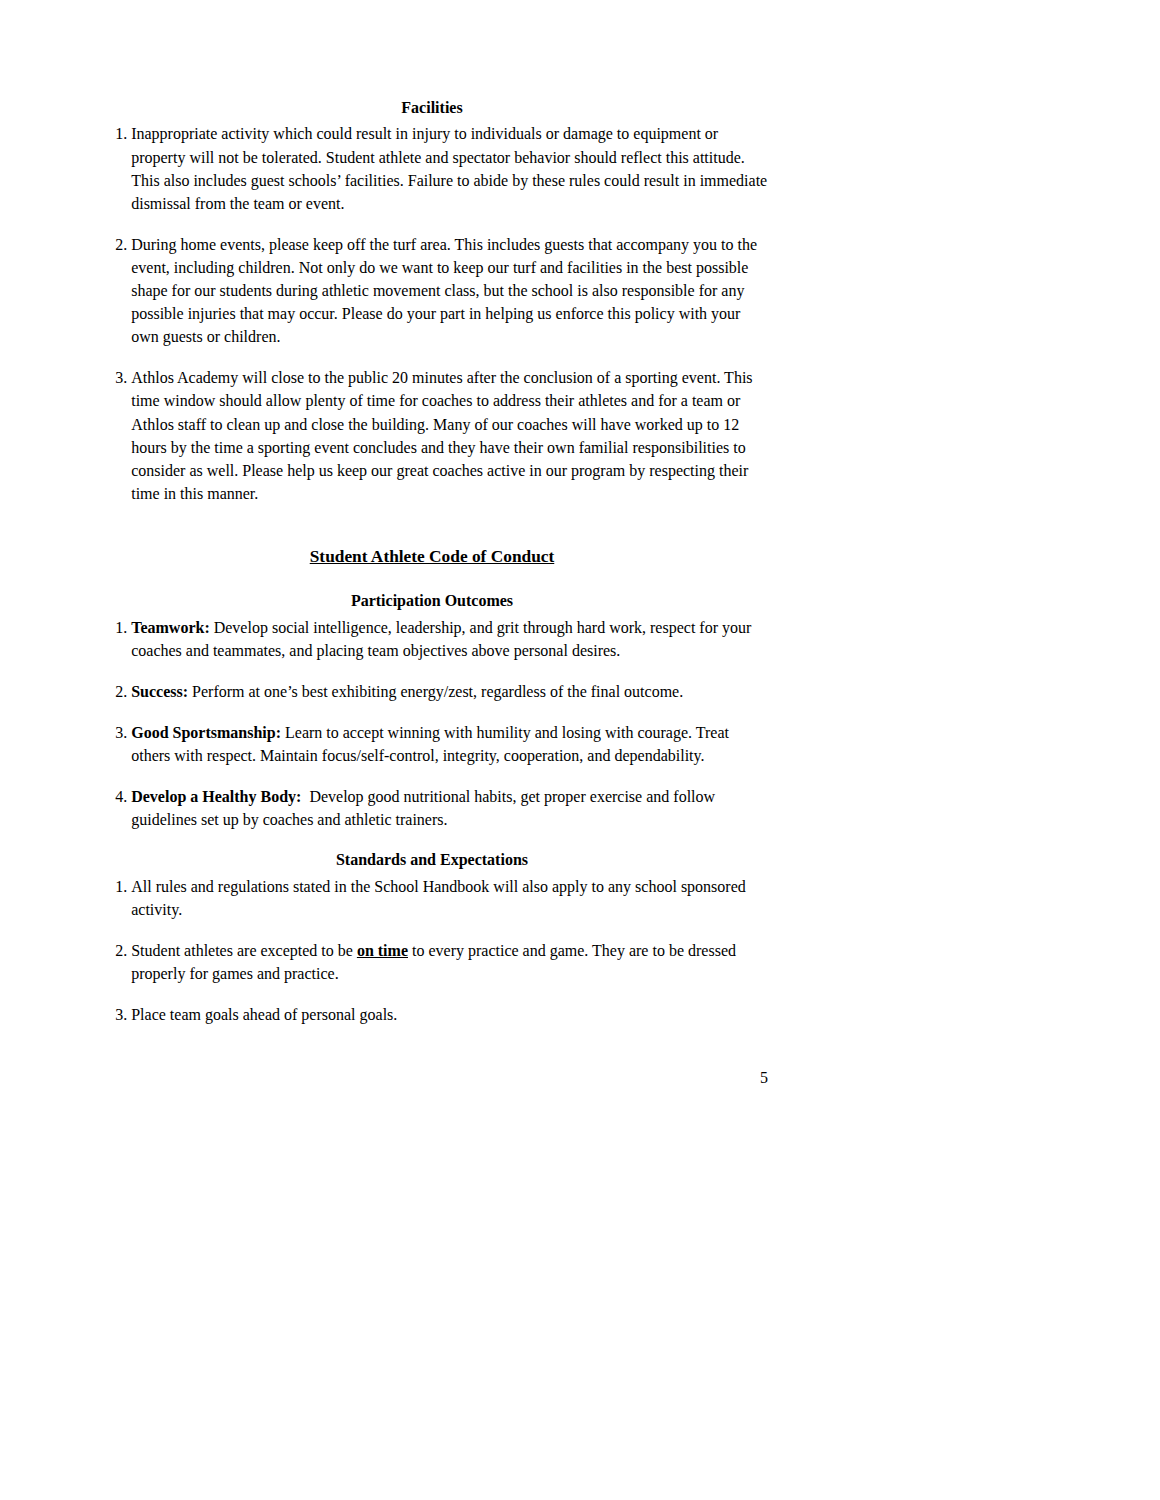Facilities
Inappropriate activity which could result in injury to individuals or damage to equipment or property will not be tolerated. Student athlete and spectator behavior should reflect this attitude. This also includes guest schools’ facilities. Failure to abide by these rules could result in immediate dismissal from the team or event.
During home events, please keep off the turf area. This includes guests that accompany you to the event, including children. Not only do we want to keep our turf and facilities in the best possible shape for our students during athletic movement class, but the school is also responsible for any possible injuries that may occur. Please do your part in helping us enforce this policy with your own guests or children.
Athlos Academy will close to the public 20 minutes after the conclusion of a sporting event. This time window should allow plenty of time for coaches to address their athletes and for a team or Athlos staff to clean up and close the building. Many of our coaches will have worked up to 12 hours by the time a sporting event concludes and they have their own familial responsibilities to consider as well. Please help us keep our great coaches active in our program by respecting their time in this manner.
Student Athlete Code of Conduct
Participation Outcomes
Teamwork: Develop social intelligence, leadership, and grit through hard work, respect for your coaches and teammates, and placing team objectives above personal desires.
Success: Perform at one’s best exhibiting energy/zest, regardless of the final outcome.
Good Sportsmanship: Learn to accept winning with humility and losing with courage. Treat others with respect. Maintain focus/self-control, integrity, cooperation, and dependability.
Develop a Healthy Body: Develop good nutritional habits, get proper exercise and follow guidelines set up by coaches and athletic trainers.
Standards and Expectations
All rules and regulations stated in the School Handbook will also apply to any school sponsored activity.
Student athletes are excepted to be on time to every practice and game. They are to be dressed properly for games and practice.
Place team goals ahead of personal goals.
5